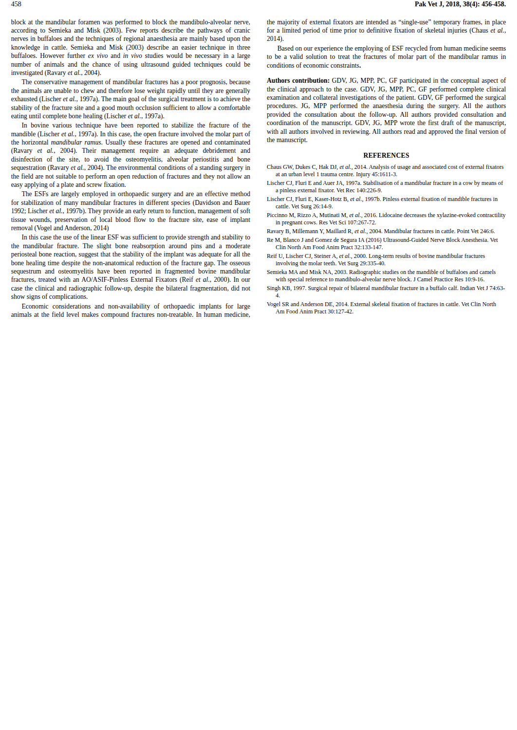458 Pak Vet J, 2018, 38(4): 456-458.
block at the mandibular foramen was performed to block the mandibulo-alveolar nerve, according to Semieka and Misk (2003). Few reports describe the pathways of cranic nerves in buffaloes and the techniques of regional anaesthesia are mainly based upon the knowledge in cattle. Semieka and Misk (2003) describe an easier technique in three buffaloes. However further ex vivo and in vivo studies would be necessary in a large number of animals and the chance of using ultrasound guided techniques could be investigated (Ravary et al., 2004).
The conservative management of mandibular fractures has a poor prognosis, because the animals are unable to chew and therefore lose weight rapidly until they are generally exhausted (Lischer et al., 1997a). The main goal of the surgical treatment is to achieve the stability of the fracture site and a good mouth occlusion sufficient to allow a comfortable eating until complete bone healing (Lischer et al., 1997a).
In bovine various technique have been reported to stabilize the fracture of the mandible (Lischer et al., 1997a). In this case, the open fracture involved the molar part of the horizontal mandibular ramus. Usually these fractures are opened and contaminated (Ravary et al., 2004). Their management require an adequate debridement and disinfection of the site, to avoid the osteomyelitis, alveolar periostitis and bone sequestration (Ravary et al., 2004). The environmental conditions of a standing surgery in the field are not suitable to perform an open reduction of fractures and they not allow an easy applying of a plate and screw fixation.
The ESFs are largely employed in orthopaedic surgery and are an effective method for stabilization of many mandibular fractures in different species (Davidson and Bauer 1992; Lischer et al., 1997b). They provide an early return to function, management of soft tissue wounds, preservation of local blood flow to the fracture site, ease of implant removal (Vogel and Anderson, 2014)
In this case the use of the linear ESF was sufficient to provide strength and stability to the mandibular fracture. The slight bone reabsorption around pins and a moderate periosteal bone reaction, suggest that the stability of the implant was adequate for all the bone healing time despite the non-anatomical reduction of the fracture gap. The osseous sequestrum and osteomyelitis have been reported in fragmented bovine mandibular fractures, treated with an AO/ASIF-Pinless External Fixators (Reif et al., 2000). In our case the clinical and radiographic follow-up, despite the bilateral fragmentation, did not show signs of complications.
Economic considerations and non-availability of orthopaedic implants for large animals at the field level makes compound fractures non-treatable. In human medicine, the majority of external fixators are intended as “single-use” temporary frames, in place for a limited period of time prior to definitive fixation of skeletal injuries (Chaus et al., 2014).
Based on our experience the employing of ESF recycled from human medicine seems to be a valid solution to treat the fractures of molar part of the mandibular ramus in conditions of economic constraints.
Authors contribution: GDV, JG, MPP, PC, GF participated in the conceptual aspect of the clinical approach to the case. GDV, JG, MPP, PC, GF performed complete clinical examination and collateral investigations of the patient. GDV, GF performed the surgical procedures. JG, MPP performed the anaesthesia during the surgery. All the authors provided the consultation about the follow-up. All authors provided consultation and coordination of the manuscript. GDV, JG, MPP wrote the first draft of the manuscript, with all authors involved in reviewing. All authors read and approved the final version of the manuscript.
References
Chaus GW, Dukes C, Hak DJ, et al., 2014. Analysis of usage and associated cost of external fixators at an urban level 1 trauma centre. Injury 45:1611-3.
Lischer CJ, Fluri E and Auer JA, 1997a. Stabilisation of a mandibular fracture in a cow by means of a pinless external fixator. Vet Rec 140:226-9.
Lischer CJ, Fluri E, Kaser-Hotz B, et al., 1997b. Pinless external fixation of mandible fractures in cattle. Vet Surg 26:14-9.
Piccinno M, Rizzo A, Mutinati M, et al., 2016. Lidocaine decreases the xylazine-evoked contractility in pregnant cows. Res Vet Sci 107:267-72.
Ravary B, Millemann Y, Maillard R, et al., 2004. Mandibular fractures in cattle. Point Vet 246:6.
Re M, Blanco J and Gomez de Segura IA (2016) Ultrasound-Guided Nerve Block Anesthesia. Vet Clin North Am Food Anim Pract 32:133-147.
Reif U, Lischer CJ, Steiner A, et al., 2000. Long-term results of bovine mandibular fractures involving the molar teeth. Vet Surg 29:335-40.
Semieka MA and Misk NA, 2003. Radiographic studies on the mandible of buffaloes and camels with special reference to mandibulo-alveolar nerve block. J Camel Practice Res 10:9-16.
Singh KB, 1997. Surgical repair of bilateral mandibular fracture in a buffalo calf. Indian Vet J 74:63-4.
Vogel SR and Anderson DE, 2014. External skeletal fixation of fractures in cattle. Vet Clin North Am Food Anim Pract 30:127-42.